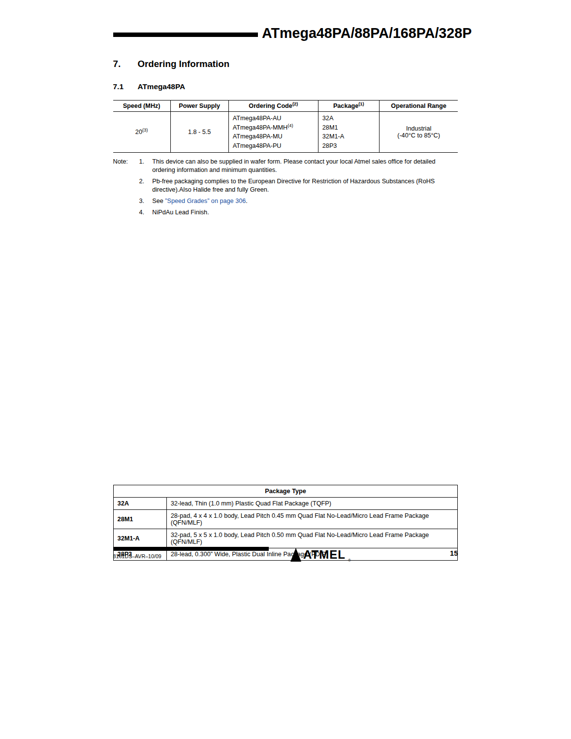ATmega48PA/88PA/168PA/328P
7. Ordering Information
7.1 ATmega48PA
| Speed (MHz) | Power Supply | Ordering Code (2) | Package (1) | Operational Range |
| --- | --- | --- | --- | --- |
| 20 (3) | 1.8 - 5.5 | ATmega48PA-AU ATmega48PA-MMH (4) ATmega48PA-MU ATmega48PA-PU | 32A 28M1 32M1-A 28P3 | Industrial (-40°C to 85°C) |
| Note: | 1. | This device can also be supplied in wafer form. Please contact your local Atmel sales office for detailed ordering information and minimum quantities. |
| | 2. | Pb-free packaging complies to the European Directive for Restriction of Hazardous Substances (RoHS directive).Also Halide free and fully Green. |
| | 3. | See ”Speed Grades” on page 306 . |
| | 4. | NiPdAu Lead Finish. |
| Package Type |
| --- |
| 32A | 32-lead, Thin (1.0 mm) Plastic Quad Flat Package (TQFP) |
| 28M1 | 28-pad, 4 x 4 x 1.0 body, Lead Pitch 0.45 mm Quad Flat No-Lead/Micro Lead Frame Package (QFN/MLF) |
| 32M1-A | 32-pad, 5 x 5 x 1.0 body, Lead Pitch 0.50 mm Quad Flat No-Lead/Micro Lead Frame Package (QFN/MLF) |
| 28P3 | 28-lead, 0.300” Wide, Plastic Dual Inline Package (PDIP) |
8161DS–AVR–10/09
ATMEL ®
15